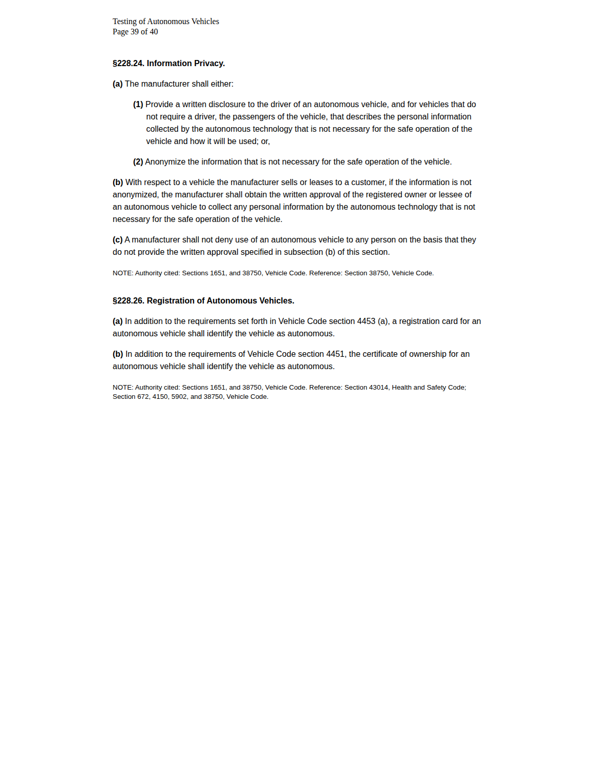Testing of Autonomous Vehicles
Page 39 of 40
§228.24. Information Privacy.
(a) The manufacturer shall either:
(1) Provide a written disclosure to the driver of an autonomous vehicle, and for vehicles that do not require a driver, the passengers of the vehicle, that describes the personal information collected by the autonomous technology that is not necessary for the safe operation of the vehicle and how it will be used; or,
(2) Anonymize the information that is not necessary for the safe operation of the vehicle.
(b) With respect to a vehicle the manufacturer sells or leases to a customer, if the information is not anonymized, the manufacturer shall obtain the written approval of the registered owner or lessee of an autonomous vehicle to collect any personal information by the autonomous technology that is not necessary for the safe operation of the vehicle.
(c) A manufacturer shall not deny use of an autonomous vehicle to any person on the basis that they do not provide the written approval specified in subsection (b) of this section.
NOTE: Authority cited: Sections 1651, and 38750, Vehicle Code. Reference: Section 38750, Vehicle Code.
§228.26. Registration of Autonomous Vehicles.
(a) In addition to the requirements set forth in Vehicle Code section 4453 (a), a registration card for an autonomous vehicle shall identify the vehicle as autonomous.
(b) In addition to the requirements of Vehicle Code section 4451, the certificate of ownership for an autonomous vehicle shall identify the vehicle as autonomous.
NOTE: Authority cited: Sections 1651, and 38750, Vehicle Code. Reference: Section 43014, Health and Safety Code; Section 672, 4150, 5902, and 38750, Vehicle Code.